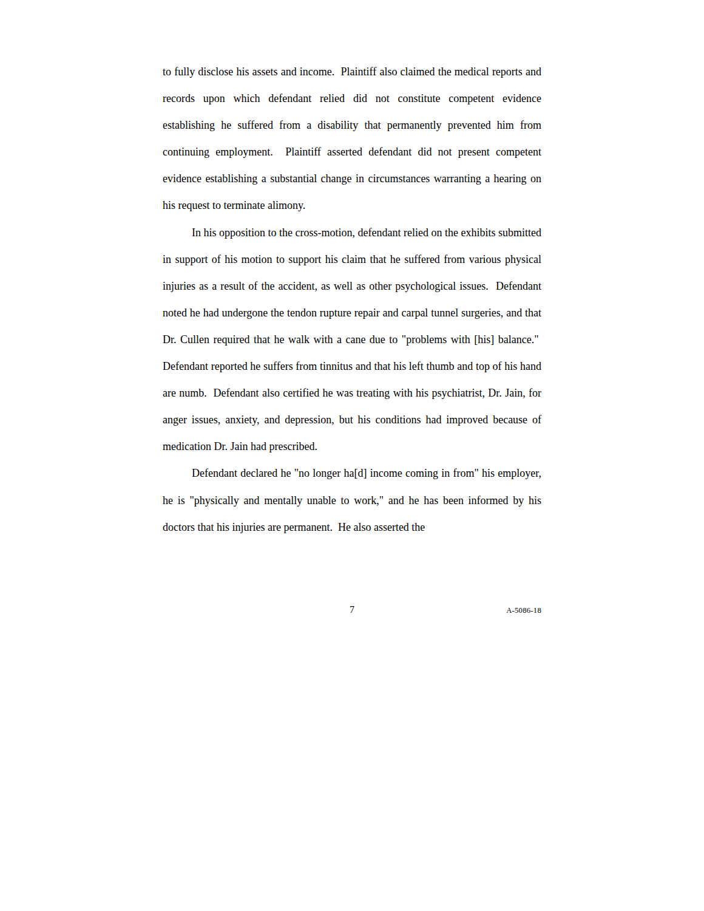to fully disclose his assets and income. Plaintiff also claimed the medical reports and records upon which defendant relied did not constitute competent evidence establishing he suffered from a disability that permanently prevented him from continuing employment. Plaintiff asserted defendant did not present competent evidence establishing a substantial change in circumstances warranting a hearing on his request to terminate alimony.
In his opposition to the cross-motion, defendant relied on the exhibits submitted in support of his motion to support his claim that he suffered from various physical injuries as a result of the accident, as well as other psychological issues. Defendant noted he had undergone the tendon rupture repair and carpal tunnel surgeries, and that Dr. Cullen required that he walk with a cane due to "problems with [his] balance." Defendant reported he suffers from tinnitus and that his left thumb and top of his hand are numb. Defendant also certified he was treating with his psychiatrist, Dr. Jain, for anger issues, anxiety, and depression, but his conditions had improved because of medication Dr. Jain had prescribed.
Defendant declared he "no longer ha[d] income coming in from" his employer, he is "physically and mentally unable to work," and he has been informed by his doctors that his injuries are permanent. He also asserted the
7
A-5086-18